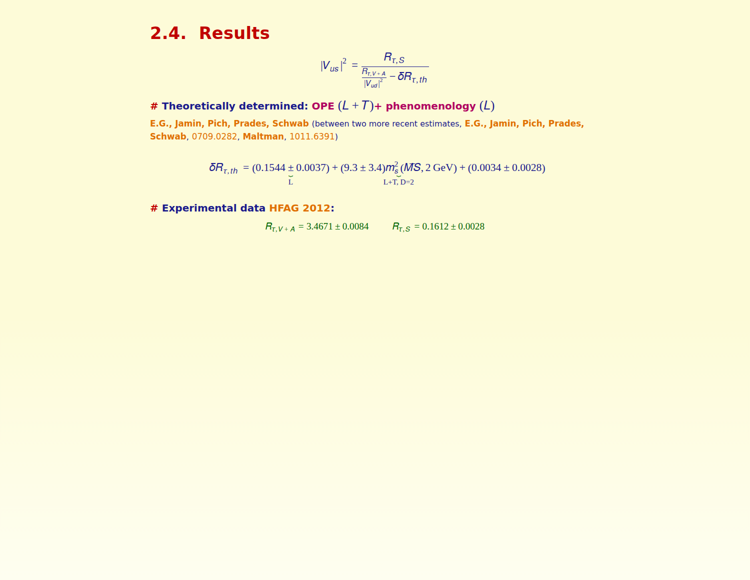2.4. Results
|Vus| 2 = Rτ,S Rτ,V+A |Vud| 2 − δRτ,th
#Theoretically determined: OPE (L+T)+ phenomenology (L)
E.G., Jamin, Pich, Prades, Schwab (between two more recent estimates, E.G., Jamin, Pich, Prades, Schwab, 0709.0282, Maltman, 1011.6391)
δRτ,th = (0.1544±0.0037) ⏟ L + (9.3±3.4) ms2 (MS¯,2GeV) ⏟ L+T, D=2 + (0.0034±0.0028)
#Experimental data HFAG 2012:
Rτ,V+A =3.4671±0.0084 Rτ,S =0.1612±0.0028